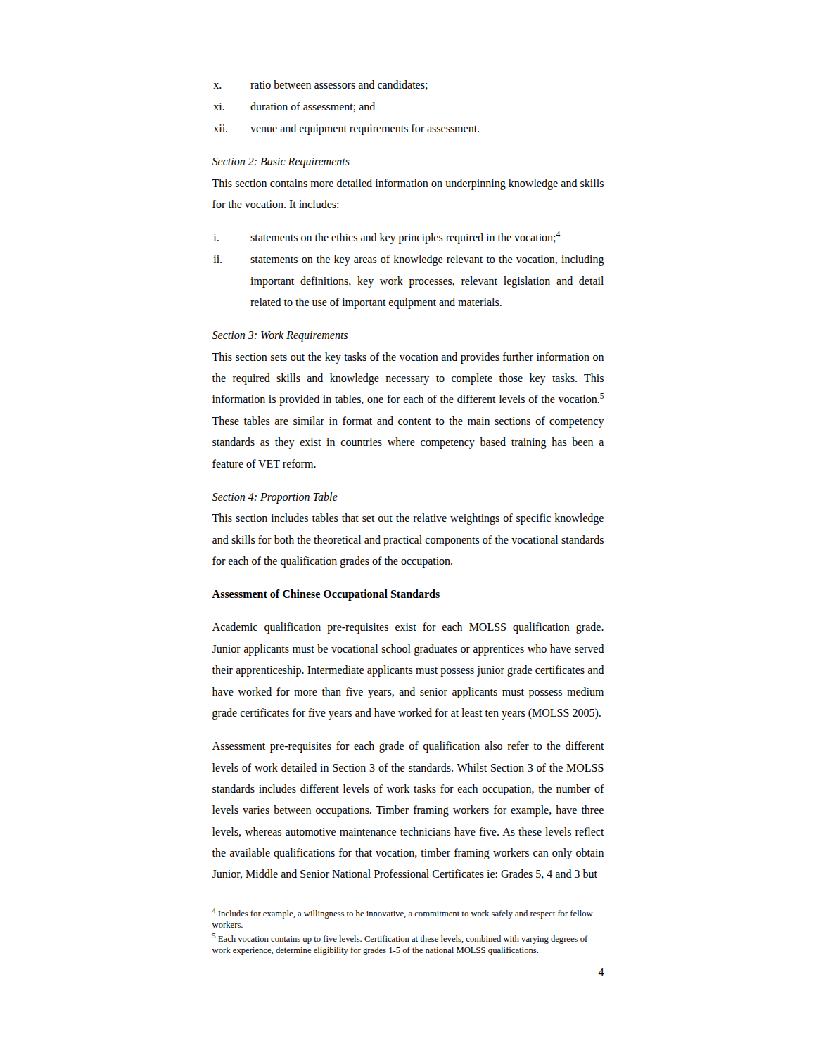x. ratio between assessors and candidates;
xi. duration of assessment; and
xii. venue and equipment requirements for assessment.
Section 2: Basic Requirements
This section contains more detailed information on underpinning knowledge and skills for the vocation. It includes:
i. statements on the ethics and key principles required in the vocation;4
ii. statements on the key areas of knowledge relevant to the vocation, including important definitions, key work processes, relevant legislation and detail related to the use of important equipment and materials.
Section 3: Work Requirements
This section sets out the key tasks of the vocation and provides further information on the required skills and knowledge necessary to complete those key tasks. This information is provided in tables, one for each of the different levels of the vocation.5 These tables are similar in format and content to the main sections of competency standards as they exist in countries where competency based training has been a feature of VET reform.
Section 4: Proportion Table
This section includes tables that set out the relative weightings of specific knowledge and skills for both the theoretical and practical components of the vocational standards for each of the qualification grades of the occupation.
Assessment of Chinese Occupational Standards
Academic qualification pre-requisites exist for each MOLSS qualification grade. Junior applicants must be vocational school graduates or apprentices who have served their apprenticeship. Intermediate applicants must possess junior grade certificates and have worked for more than five years, and senior applicants must possess medium grade certificates for five years and have worked for at least ten years (MOLSS 2005).
Assessment pre-requisites for each grade of qualification also refer to the different levels of work detailed in Section 3 of the standards. Whilst Section 3 of the MOLSS standards includes different levels of work tasks for each occupation, the number of levels varies between occupations. Timber framing workers for example, have three levels, whereas automotive maintenance technicians have five. As these levels reflect the available qualifications for that vocation, timber framing workers can only obtain Junior, Middle and Senior National Professional Certificates ie: Grades 5, 4 and 3 but
4 Includes for example, a willingness to be innovative, a commitment to work safely and respect for fellow workers.
5 Each vocation contains up to five levels. Certification at these levels, combined with varying degrees of work experience, determine eligibility for grades 1-5 of the national MOLSS qualifications.
4